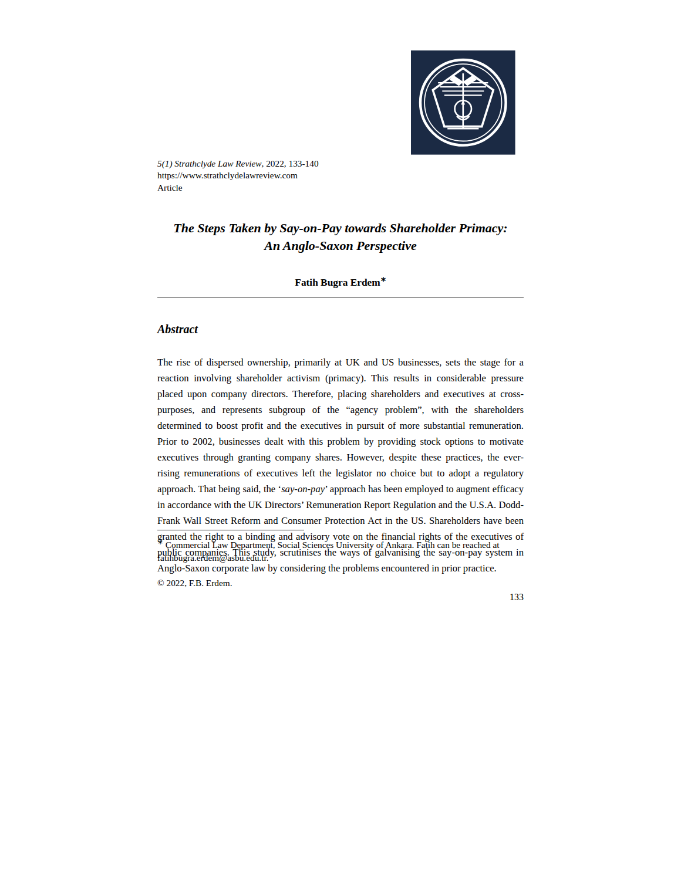5(1) Strathclyde Law Review, 2022, 133-140 https://www.strathclydelawreview.com Article
The Steps Taken by Say-on-Pay towards Shareholder Primacy:
An Anglo-Saxon Perspective
Fatih Bugra Erdem∗
Abstract
The rise of dispersed ownership, primarily at UK and US businesses, sets the stage for a reaction involving shareholder activism (primacy). This results in considerable pressure placed upon company directors. Therefore, placing shareholders and executives at cross-purposes, and represents subgroup of the “agency problem”, with the shareholders determined to boost profit and the executives in pursuit of more substantial remuneration. Prior to 2002, businesses dealt with this problem by providing stock options to motivate executives through granting company shares. However, despite these practices, the ever-rising remunerations of executives left the legislator no choice but to adopt a regulatory approach. That being said, the ‘say-on-pay’ approach has been employed to augment efficacy in accordance with the UK Directors’ Remuneration Report Regulation and the U.S.A. Dodd-Frank Wall Street Reform and Consumer Protection Act in the US. Shareholders have been granted the right to a binding and advisory vote on the financial rights of the executives of public companies. This study, scrutinises the ways of galvanising the say-on-pay system in Anglo-Saxon corporate law by considering the problems encountered in prior practice.
∗ Commercial Law Department, Social Sciences University of Ankara. Fatih can be reached at fatihbugra.erdem@asbu.edu.tr.
© 2022, F.B. Erdem.
133